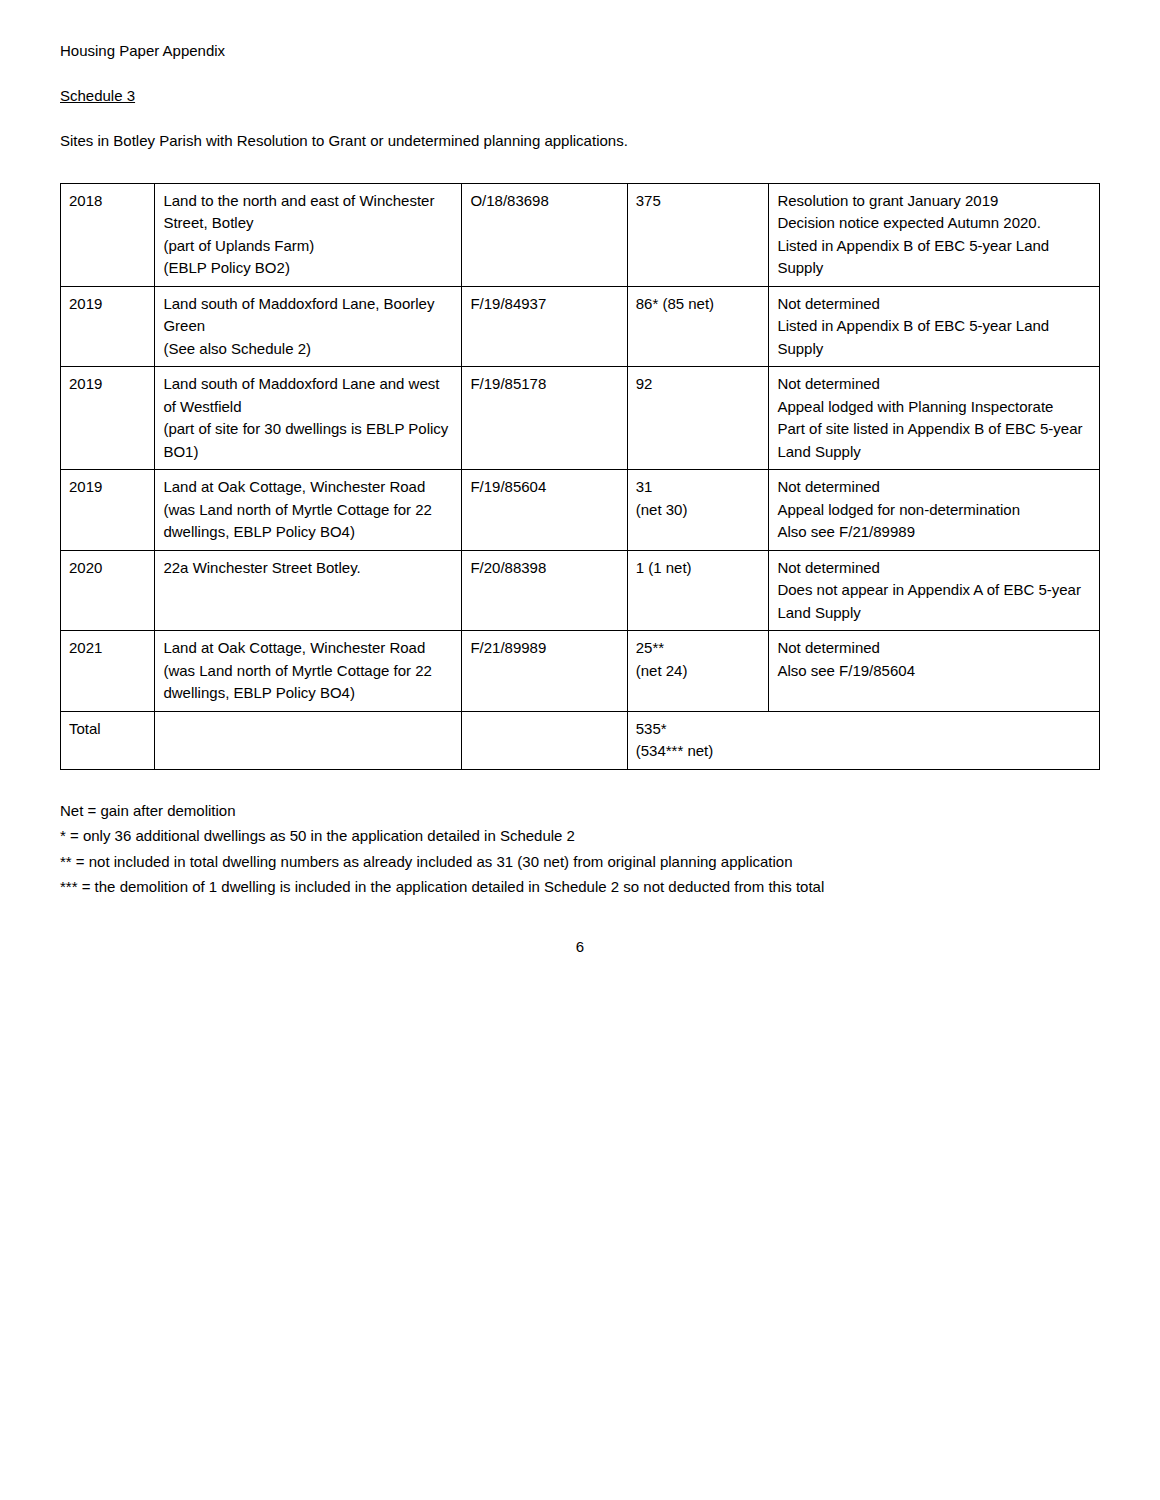Housing Paper Appendix
Schedule 3
Sites in Botley Parish with Resolution to Grant or undetermined planning applications.
| 2018 | Land to the north and east of Winchester Street, Botley (part of Uplands Farm) (EBLP Policy BO2) | O/18/83698 | 375 | Resolution to grant January 2019 Decision notice expected Autumn 2020. Listed in Appendix B of EBC 5-year Land Supply |
| 2019 | Land south of Maddoxford Lane, Boorley Green (See also Schedule 2) | F/19/84937 | 86* (85 net) | Not determined Listed in Appendix B of EBC 5-year Land Supply |
| 2019 | Land south of Maddoxford Lane and west of Westfield (part of site for 30 dwellings is EBLP Policy BO1) | F/19/85178 | 92 | Not determined Appeal lodged with Planning Inspectorate Part of site listed in Appendix B of EBC 5-year Land Supply |
| 2019 | Land at Oak Cottage, Winchester Road (was Land north of Myrtle Cottage for 22 dwellings, EBLP Policy BO4) | F/19/85604 | 31 (net 30) | Not determined Appeal lodged for non-determination Also see F/21/89989 |
| 2020 | 22a Winchester Street Botley. | F/20/88398 | 1 (1 net) | Not determined Does not appear in Appendix A of EBC 5-year Land Supply |
| 2021 | Land at Oak Cottage, Winchester Road (was Land north of Myrtle Cottage for 22 dwellings, EBLP Policy BO4) | F/21/89989 | 25** (net 24) | Not determined Also see F/19/85604 |
| Total | | | 535* (534*** net) |
Net = gain after demolition
* = only 36 additional dwellings as 50 in the application detailed in Schedule 2
** = not included in total dwelling numbers as already included as 31 (30 net) from original planning application
*** = the demolition of 1 dwelling is included in the application detailed in Schedule 2 so not deducted from this total
6